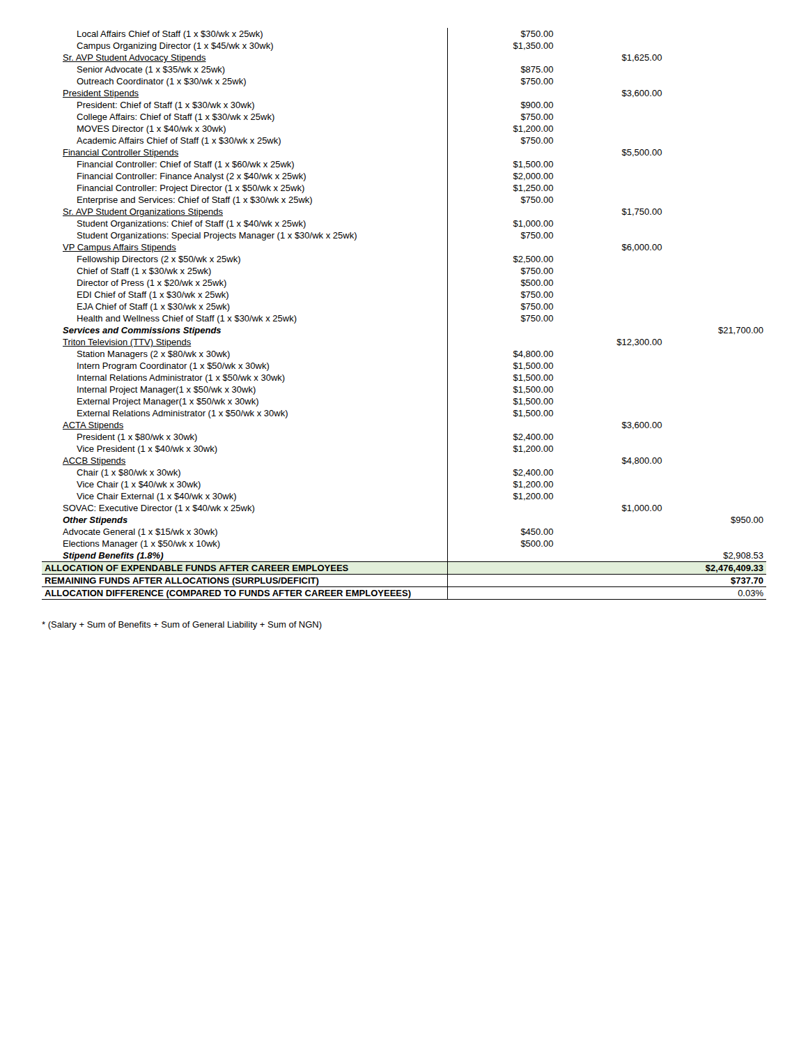| Local Affairs Chief of Staff (1 x $30/wk x 25wk) | $750.00 | | |
| Campus Organizing Director (1 x $45/wk x 30wk) | $1,350.00 | | |
| Sr. AVP Student Advocacy Stipends | | $1,625.00 | |
| Senior Advocate (1 x $35/wk x 25wk) | $875.00 | | |
| Outreach Coordinator (1 x $30/wk x 25wk) | $750.00 | | |
| President Stipends | | $3,600.00 | |
| President: Chief of Staff (1 x $30/wk x 30wk) | $900.00 | | |
| College Affairs: Chief of Staff (1 x $30/wk x 25wk) | $750.00 | | |
| MOVES Director (1 x $40/wk x 30wk) | $1,200.00 | | |
| Academic Affairs Chief of Staff (1 x $30/wk x 25wk) | $750.00 | | |
| Financial Controller Stipends | | $5,500.00 | |
| Financial Controller: Chief of Staff (1 x $60/wk x 25wk) | $1,500.00 | | |
| Financial Controller: Finance Analyst (2 x $40/wk x 25wk) | $2,000.00 | | |
| Financial Controller: Project Director (1 x $50/wk x 25wk) | $1,250.00 | | |
| Enterprise and Services: Chief of Staff (1 x $30/wk x 25wk) | $750.00 | | |
| Sr. AVP Student Organizations Stipends | | $1,750.00 | |
| Student Organizations: Chief of Staff (1 x $40/wk x 25wk) | $1,000.00 | | |
| Student Organizations: Special Projects Manager (1 x $30/wk x 25wk) | $750.00 | | |
| VP Campus Affairs Stipends | | $6,000.00 | |
| Fellowship Directors (2 x $50/wk x 25wk) | $2,500.00 | | |
| Chief of Staff (1 x $30/wk x 25wk) | $750.00 | | |
| Director of Press (1 x $20/wk x 25wk) | $500.00 | | |
| EDI Chief of Staff (1 x $30/wk x 25wk) | $750.00 | | |
| EJA Chief of Staff (1 x $30/wk x 25wk) | $750.00 | | |
| Health and Wellness Chief of Staff (1 x $30/wk x 25wk) | $750.00 | | |
| Services and Commissions Stipends | | | $21,700.00 |
| Triton Television (TTV) Stipends | | $12,300.00 | |
| Station Managers (2 x $80/wk x 30wk) | $4,800.00 | | |
| Intern Program Coordinator (1 x $50/wk x 30wk) | $1,500.00 | | |
| Internal Relations Administrator (1 x $50/wk x 30wk) | $1,500.00 | | |
| Internal Project Manager(1 x $50/wk x 30wk) | $1,500.00 | | |
| External Project Manager(1 x $50/wk x 30wk) | $1,500.00 | | |
| External Relations Administrator (1 x $50/wk x 30wk) | $1,500.00 | | |
| ACTA Stipends | | $3,600.00 | |
| President (1 x $80/wk x 30wk) | $2,400.00 | | |
| Vice President (1 x $40/wk x 30wk) | $1,200.00 | | |
| ACCB Stipends | | $4,800.00 | |
| Chair (1 x $80/wk x 30wk) | $2,400.00 | | |
| Vice Chair (1 x $40/wk x 30wk) | $1,200.00 | | |
| Vice Chair External (1 x $40/wk x 30wk) | $1,200.00 | | |
| SOVAC: Executive Director (1 x $40/wk x 25wk) | | $1,000.00 | |
| Other Stipends | | | $950.00 |
| Advocate General (1 x $15/wk x 30wk) | $450.00 | | |
| Elections Manager (1 x $50/wk x 10wk) | $500.00 | | |
| Stipend Benefits (1.8%) | | | $2,908.53 |
| ALLOCATION OF EXPENDABLE FUNDS AFTER CAREER EMPLOYEES | | | $2,476,409.33 |
| REMAINING FUNDS AFTER ALLOCATIONS (SURPLUS/DEFICIT) | | | $737.70 |
| ALLOCATION DIFFERENCE (COMPARED TO FUNDS AFTER CAREER EMPLOYEEES) | | | 0.03% |
* (Salary + Sum of Benefits + Sum of General Liability + Sum of NGN)